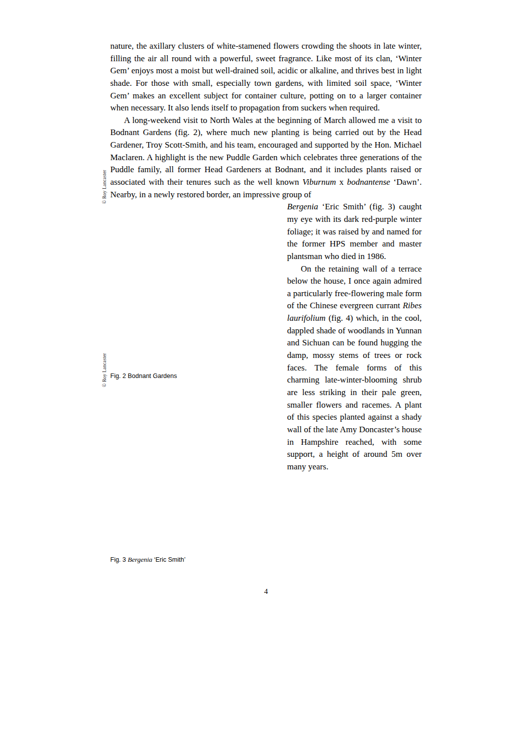nature, the axillary clusters of white-stamened flowers crowding the shoots in late winter, filling the air all round with a powerful, sweet fragrance. Like most of its clan, ‘Winter Gem’ enjoys most a moist but well-drained soil, acidic or alkaline, and thrives best in light shade. For those with small, especially town gardens, with limited soil space, ‘Winter Gem’ makes an excellent subject for container culture, potting on to a larger container when necessary. It also lends itself to propagation from suckers when required.
A long-weekend visit to North Wales at the beginning of March allowed me a visit to Bodnant Gardens (fig. 2), where much new planting is being carried out by the Head Gardener, Troy Scott-Smith, and his team, encouraged and supported by the Hon. Michael Maclaren. A highlight is the new Puddle Garden which celebrates three generations of the Puddle family, all former Head Gardeners at Bodnant, and it includes plants raised or associated with their tenures such as the well known Viburnum x bodnantense ‘Dawn’. Nearby, in a newly restored border, an impressive group of
© Roy Lancaster
Fig. 2 Bodnant Gardens
© Roy Lancaster
Fig. 3 Bergenia ‘Eric Smith’
Bergenia ‘Eric Smith’ (fig. 3) caught my eye with its dark red-purple winter foliage; it was raised by and named for the former HPS member and master plantsman who died in 1986.
On the retaining wall of a terrace below the house, I once again admired a particularly free-flowering male form of the Chinese evergreen currant Ribes laurifolium (fig. 4) which, in the cool, dappled shade of woodlands in Yunnan and Sichuan can be found hugging the damp, mossy stems of trees or rock faces. The female forms of this charming late-winter-blooming shrub are less striking in their pale green, smaller flowers and racemes. A plant of this species planted against a shady wall of the late Amy Doncaster’s house in Hampshire reached, with some support, a height of around 5m over many years.
4